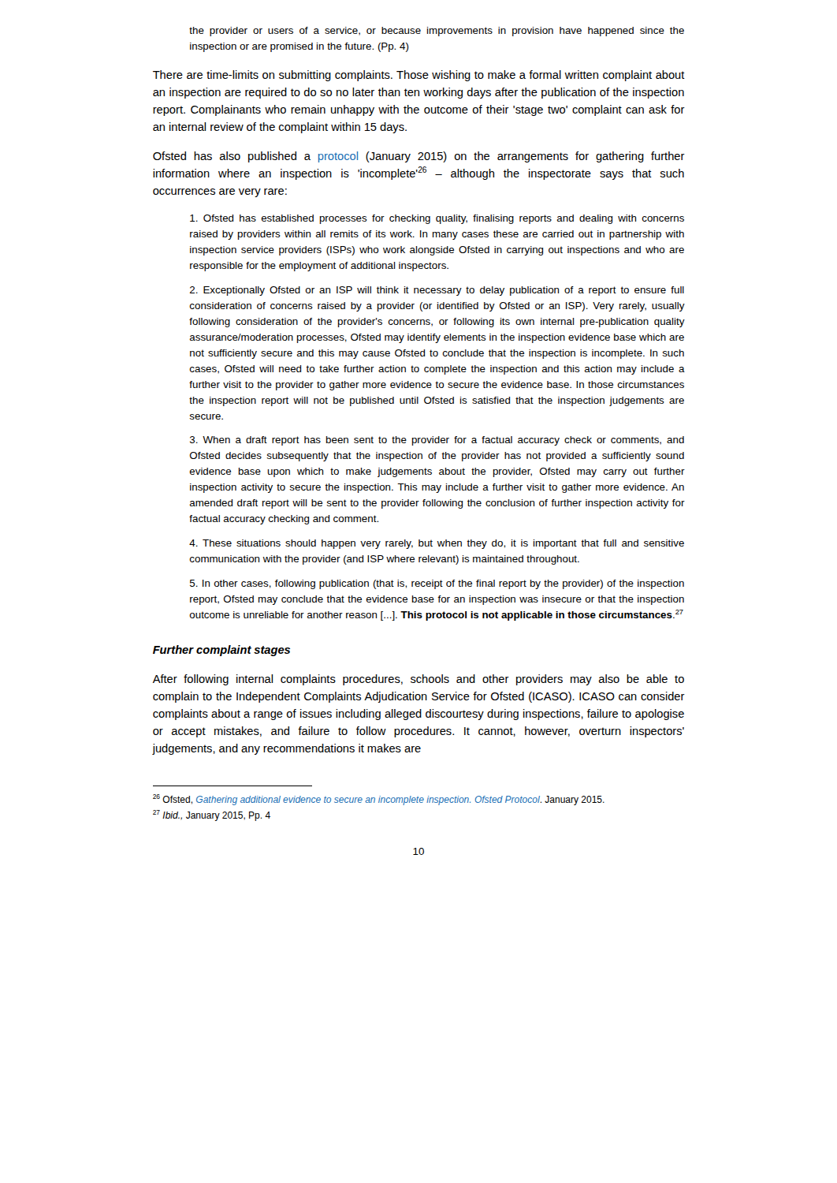the provider or users of a service, or because improvements in provision have happened since the inspection or are promised in the future. (Pp. 4)
There are time-limits on submitting complaints. Those wishing to make a formal written complaint about an inspection are required to do so no later than ten working days after the publication of the inspection report. Complainants who remain unhappy with the outcome of their 'stage two' complaint can ask for an internal review of the complaint within 15 days.
Ofsted has also published a protocol (January 2015) on the arrangements for gathering further information where an inspection is 'incomplete'26 – although the inspectorate says that such occurrences are very rare:
1. Ofsted has established processes for checking quality, finalising reports and dealing with concerns raised by providers within all remits of its work. In many cases these are carried out in partnership with inspection service providers (ISPs) who work alongside Ofsted in carrying out inspections and who are responsible for the employment of additional inspectors.
2. Exceptionally Ofsted or an ISP will think it necessary to delay publication of a report to ensure full consideration of concerns raised by a provider (or identified by Ofsted or an ISP). Very rarely, usually following consideration of the provider's concerns, or following its own internal pre-publication quality assurance/moderation processes, Ofsted may identify elements in the inspection evidence base which are not sufficiently secure and this may cause Ofsted to conclude that the inspection is incomplete. In such cases, Ofsted will need to take further action to complete the inspection and this action may include a further visit to the provider to gather more evidence to secure the evidence base. In those circumstances the inspection report will not be published until Ofsted is satisfied that the inspection judgements are secure.
3. When a draft report has been sent to the provider for a factual accuracy check or comments, and Ofsted decides subsequently that the inspection of the provider has not provided a sufficiently sound evidence base upon which to make judgements about the provider, Ofsted may carry out further inspection activity to secure the inspection. This may include a further visit to gather more evidence. An amended draft report will be sent to the provider following the conclusion of further inspection activity for factual accuracy checking and comment.
4. These situations should happen very rarely, but when they do, it is important that full and sensitive communication with the provider (and ISP where relevant) is maintained throughout.
5. In other cases, following publication (that is, receipt of the final report by the provider) of the inspection report, Ofsted may conclude that the evidence base for an inspection was insecure or that the inspection outcome is unreliable for another reason [...]. This protocol is not applicable in those circumstances.27
Further complaint stages
After following internal complaints procedures, schools and other providers may also be able to complain to the Independent Complaints Adjudication Service for Ofsted (ICASO). ICASO can consider complaints about a range of issues including alleged discourtesy during inspections, failure to apologise or accept mistakes, and failure to follow procedures. It cannot, however, overturn inspectors' judgements, and any recommendations it makes are
26 Ofsted, Gathering additional evidence to secure an incomplete inspection. Ofsted Protocol. January 2015.
27 Ibid., January 2015, Pp. 4
10